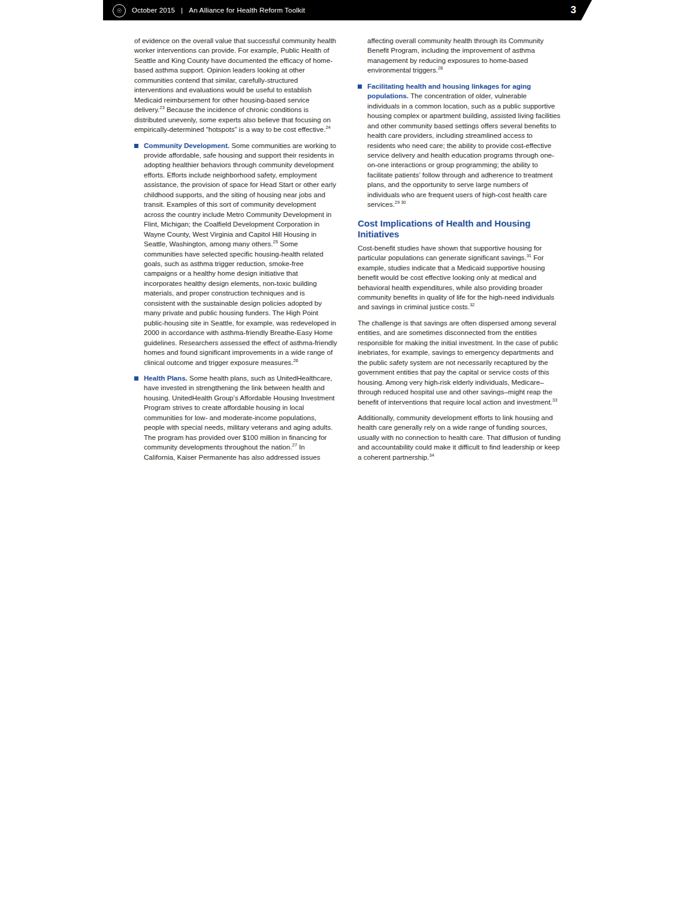☉
October 2015 | An Alliance for Health Reform Toolkit 3
of evidence on the overall value that successful community health worker interventions can provide. For example, Public Health of Seattle and King County have documented the efficacy of home-based asthma support. Opinion leaders looking at other communities contend that similar, carefully-structured interventions and evaluations would be useful to establish Medicaid reimbursement for other housing-based service delivery.23 Because the incidence of chronic conditions is distributed unevenly, some experts also believe that focusing on empirically-determined “hotspots” is a way to be cost effective.24
Community Development. Some communities are working to provide affordable, safe housing and support their residents in adopting healthier behaviors through community development efforts. Efforts include neighborhood safety, employment assistance, the provision of space for Head Start or other early childhood supports, and the siting of housing near jobs and transit. Examples of this sort of community development across the country include Metro Community Development in Flint, Michigan; the Coalfield Development Corporation in Wayne County, West Virginia and Capitol Hill Housing in Seattle, Washington, among many others.25 Some communities have selected specific housing-health related goals, such as asthma trigger reduction, smoke-free campaigns or a healthy home design initiative that incorporates healthy design elements, non-toxic building materials, and proper construction techniques and is consistent with the sustainable design policies adopted by many private and public housing funders. The High Point public-housing site in Seattle, for example, was redeveloped in 2000 in accordance with asthma-friendly Breathe-Easy Home guidelines. Researchers assessed the effect of asthma-friendly homes and found significant improvements in a wide range of clinical outcome and trigger exposure measures.26
Health Plans. Some health plans, such as UnitedHealthcare, have invested in strengthening the link between health and housing. UnitedHealth Group’s Affordable Housing Investment Program strives to create affordable housing in local communities for low- and moderate-income populations, people with special needs, military veterans and aging adults. The program has provided over $100 million in financing for community developments throughout the nation.27 In California, Kaiser Permanente has also addressed issues affecting overall community health through its Community Benefit Program, including the improvement of asthma management by reducing exposures to home-based environmental triggers.28
Facilitating health and housing linkages for aging populations. The concentration of older, vulnerable individuals in a common location, such as a public supportive housing complex or apartment building, assisted living facilities and other community based settings offers several benefits to health care providers, including streamlined access to residents who need care; the ability to provide cost-effective service delivery and health education programs through one-on-one interactions or group programming; the ability to facilitate patients’ follow through and adherence to treatment plans, and the opportunity to serve large numbers of individuals who are frequent users of high-cost health care services.29 30
Cost Implications of Health and Housing Initiatives
Cost-benefit studies have shown that supportive housing for particular populations can generate significant savings.31 For example, studies indicate that a Medicaid supportive housing benefit would be cost effective looking only at medical and behavioral health expenditures, while also providing broader community benefits in quality of life for the high-need individuals and savings in criminal justice costs.32
The challenge is that savings are often dispersed among several entities, and are sometimes disconnected from the entities responsible for making the initial investment. In the case of public inebriates, for example, savings to emergency departments and the public safety system are not necessarily recaptured by the government entities that pay the capital or service costs of this housing. Among very high-risk elderly individuals, Medicare–through reduced hospital use and other savings–might reap the benefit of interventions that require local action and investment.33
Additionally, community development efforts to link housing and health care generally rely on a wide range of funding sources, usually with no connection to health care. That diffusion of funding and accountability could make it difficult to find leadership or keep a coherent partnership.34